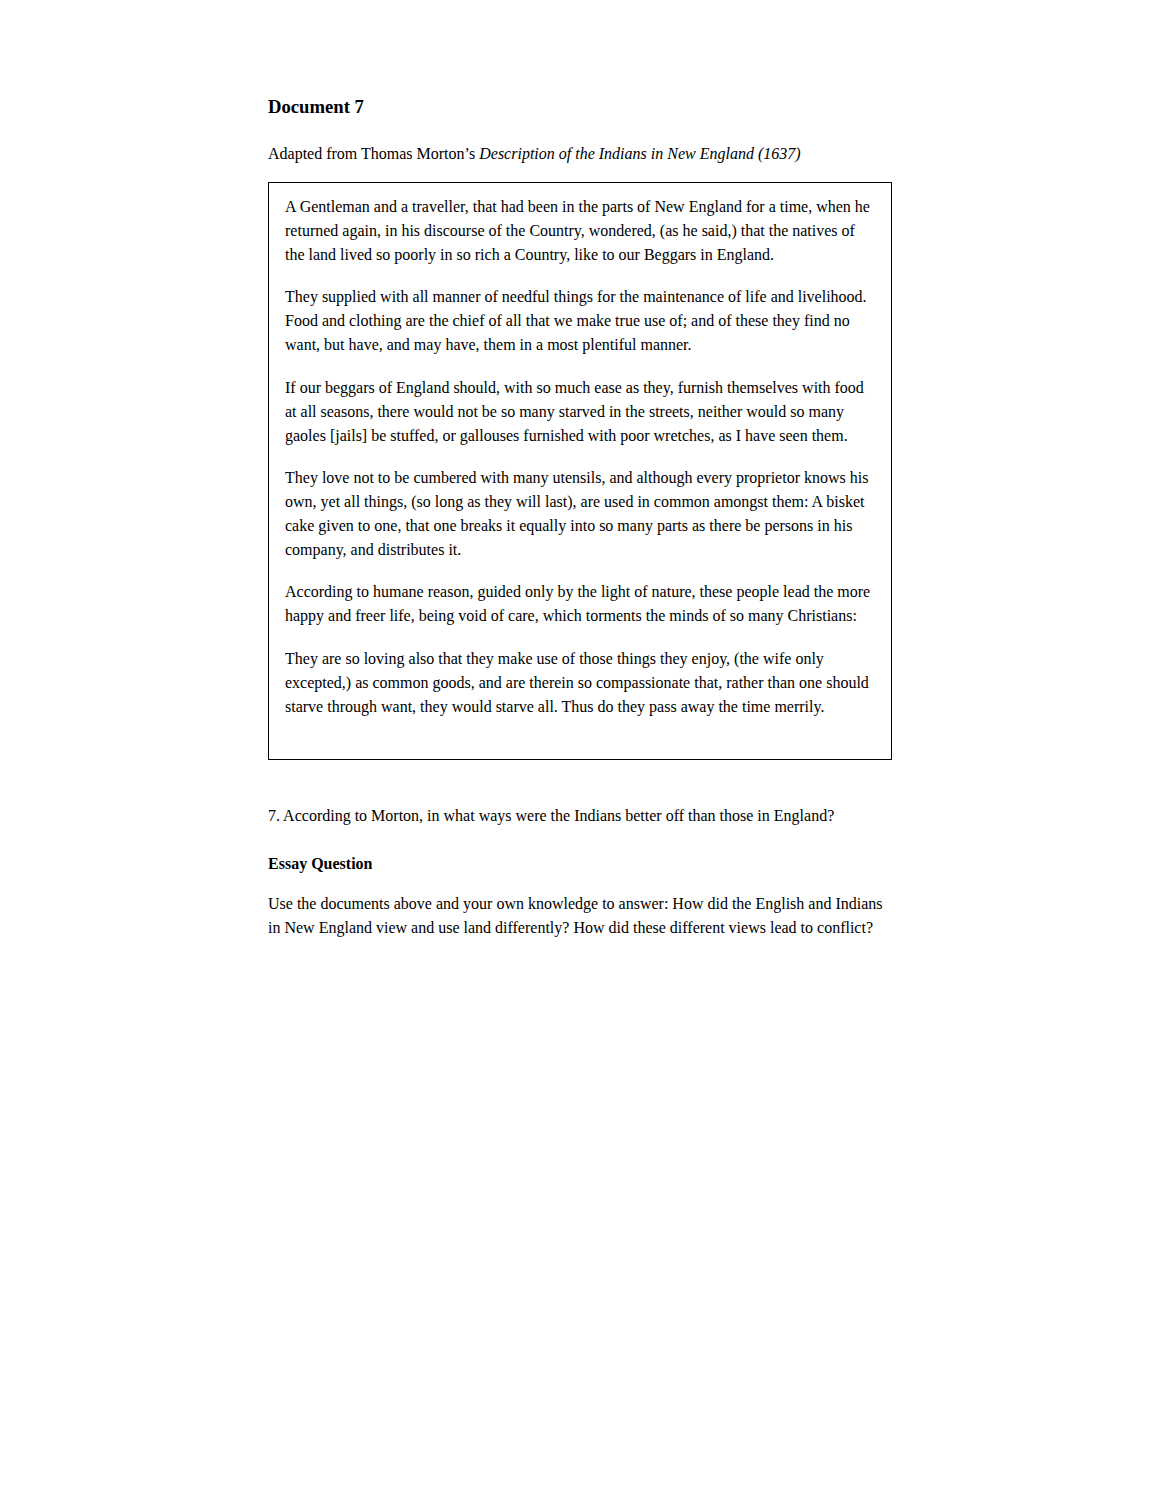Document 7
Adapted from Thomas Morton’s Description of the Indians in New England (1637)
A Gentleman and a traveller, that had been in the parts of New England for a time, when he returned again, in his discourse of the Country, wondered, (as he said,) that the natives of the land lived so poorly in so rich a Country, like to our Beggars in England.
They supplied with all manner of needful things for the maintenance of life and livelihood. Food and clothing are the chief of all that we make true use of; and of these they find no want, but have, and may have, them in a most plentiful manner.
If our beggars of England should, with so much ease as they, furnish themselves with food at all seasons, there would not be so many starved in the streets, neither would so many gaoles [jails] be stuffed, or gallouses furnished with poor wretches, as I have seen them.
They love not to be cumbered with many utensils, and although every proprietor knows his own, yet all things, (so long as they will last), are used in common amongst them: A bisket cake given to one, that one breaks it equally into so many parts as there be persons in his company, and distributes it.
According to humane reason, guided only by the light of nature, these people lead the more happy and freer life, being void of care, which torments the minds of so many Christians:
They are so loving also that they make use of those things they enjoy, (the wife only excepted,) as common goods, and are therein so compassionate that, rather than one should starve through want, they would starve all. Thus do they pass away the time merrily.
7. According to Morton, in what ways were the Indians better off than those in England?
Essay Question
Use the documents above and your own knowledge to answer: How did the English and Indians in New England view and use land differently? How did these different views lead to conflict?